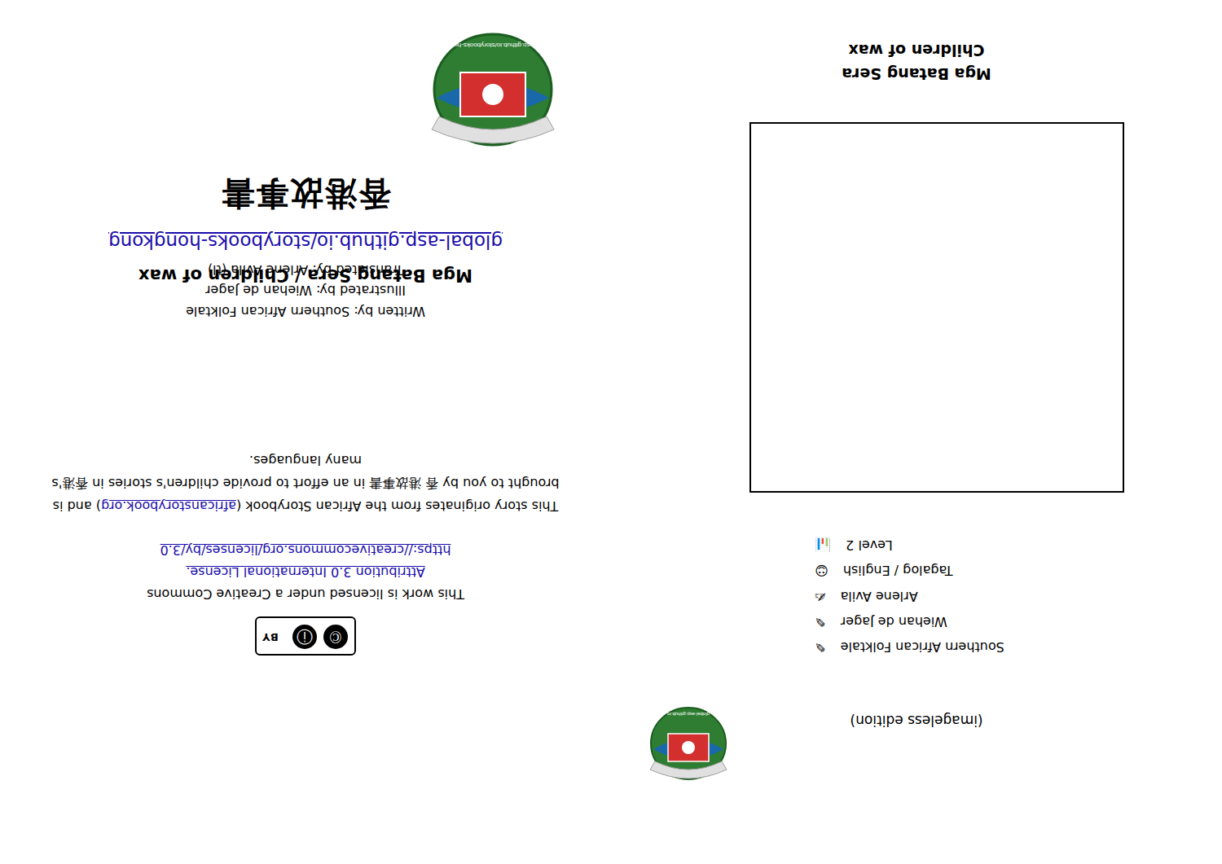global-asp.github.io
(imageless edition)
Southern African Folktale ✎
Wiehan de Jager ✎
Arlene Avila ✍
Tagalog / English ☺
Level 2 📊
Mga Batang Sera
Children of wax
© ⓘ BY
This work is licensed under a Creative Commons
Attribution 3.0 International License.
https://creativecommons.org/licenses/by/3.0
This story originates from the African Storybook (africanstorybook.org) and is brought to you by 香 港故事書 in an effort to provide children's stories in 香港's many languages.
Written by: Southern African Folktale
Illustrated by: Wiehan de Jager
Translated by: Arlene Avila (tl)
Mga Batang Sera / Children of wax
global-asp.github.io/storybooks-hongkong
香港故事書
global-asp.github.io/storybooks-hongkong